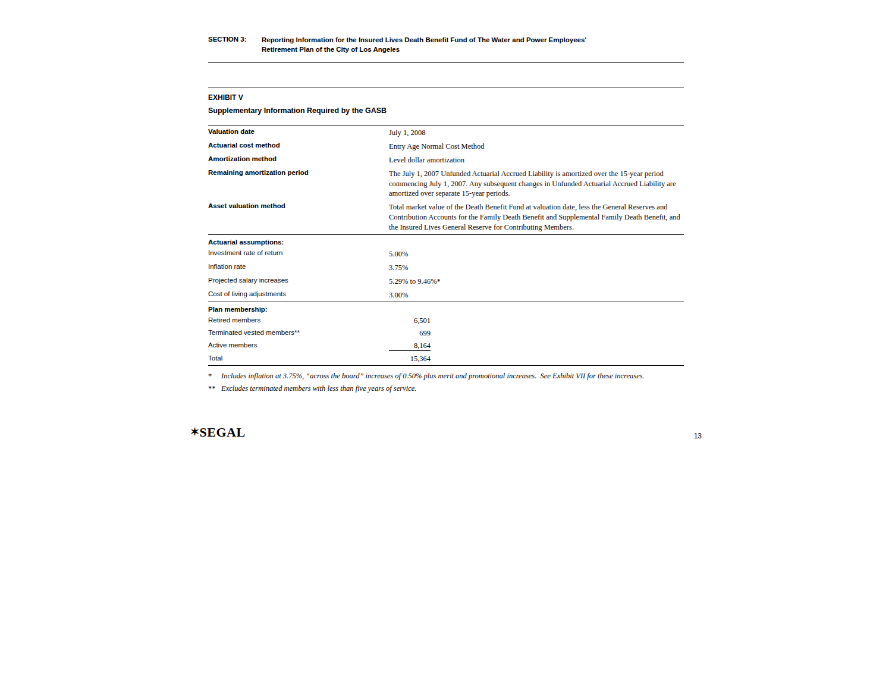SECTION 3:
Reporting Information for the Insured Lives Death Benefit Fund of The Water and Power Employees'
Retirement Plan of the City of Los Angeles
EXHIBIT V
Supplementary Information Required by the GASB
| Valuation date | July 1, 2008 |
| Actuarial cost method | Entry Age Normal Cost Method |
| Amortization method | Level dollar amortization |
| Remaining amortization period | The July 1, 2007 Unfunded Actuarial Accrued Liability is amortized over the 15-year period commencing July 1, 2007. Any subsequent changes in Unfunded Actuarial Accrued Liability are amortized over separate 15-year periods. |
| Asset valuation method | Total market value of the Death Benefit Fund at valuation date, less the General Reserves and Contribution Accounts for the Family Death Benefit and Supplemental Family Death Benefit, and the Insured Lives General Reserve for Contributing Members. |
| Actuarial assumptions: | |
| Investment rate of return | 5.00% |
| Inflation rate | 3.75% |
| Projected salary increases | 5.29% to 9.46%* |
| Cost of living adjustments | 3.00% |
| Plan membership: | |
| Retired members | 6,501 |
| Terminated vested members** | 699 |
| Active members | 8,164 |
| Total | 15,364 |
*Includes inflation at 3.75%, “across the board” increases of 0.50% plus merit and promotional increases. See Exhibit VII for these increases.
**Excludes terminated members with less than five years of service.
✶SEGAL
13